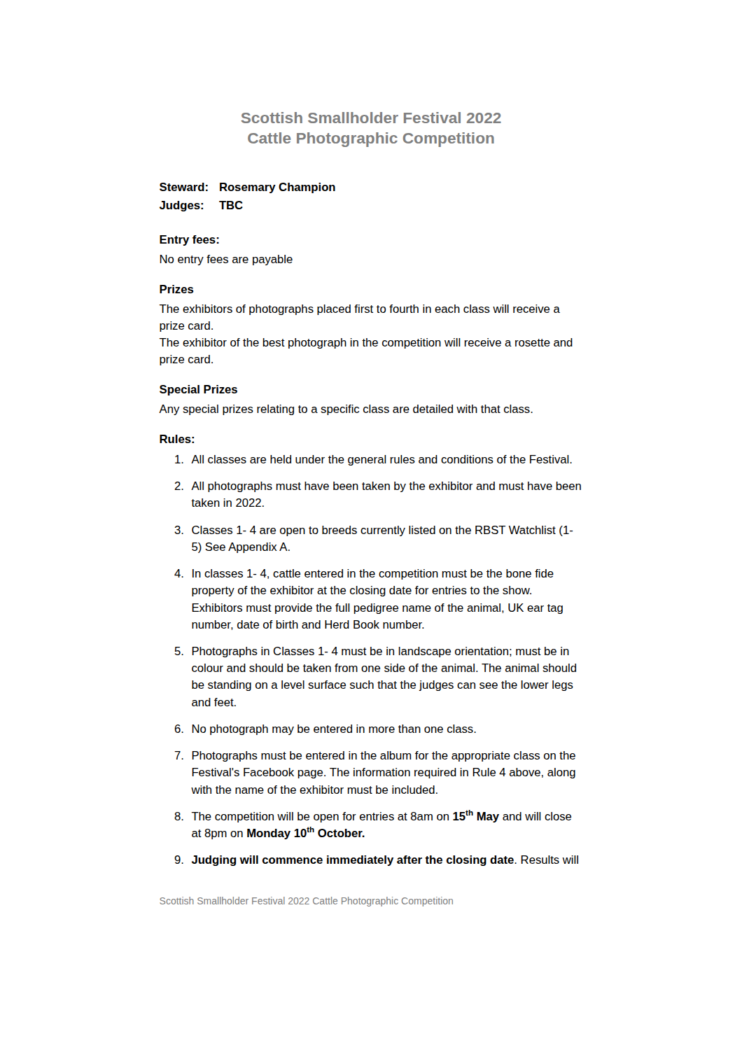Scottish Smallholder Festival 2022
Cattle Photographic Competition
| Steward: | Rosemary Champion |
| Judges: | TBC |
Entry fees:
No entry fees are payable
Prizes
The exhibitors of photographs placed first to fourth in each class will receive a prize card.
The exhibitor of the best photograph in the competition will receive a rosette and prize card.
Special Prizes
Any special prizes relating to a specific class are detailed with that class.
Rules:
All classes are held under the general rules and conditions of the Festival.
All photographs must have been taken by the exhibitor and must have been taken in 2022.
Classes 1- 4 are open to breeds currently listed on the RBST Watchlist (1-5) See Appendix A.
In classes 1- 4, cattle entered in the competition must be the bone fide property of the exhibitor at the closing date for entries to the show. Exhibitors must provide the full pedigree name of the animal, UK ear tag number, date of birth and Herd Book number.
Photographs in Classes 1- 4 must be in landscape orientation; must be in colour and should be taken from one side of the animal. The animal should be standing on a level surface such that the judges can see the lower legs and feet.
No photograph may be entered in more than one class.
Photographs must be entered in the album for the appropriate class on the Festival's Facebook page. The information required in Rule 4 above, along with the name of the exhibitor must be included.
The competition will be open for entries at 8am on 15th May and will close at 8pm on Monday 10th October.
Judging will commence immediately after the closing date. Results will
Scottish Smallholder Festival 2022 Cattle Photographic Competition